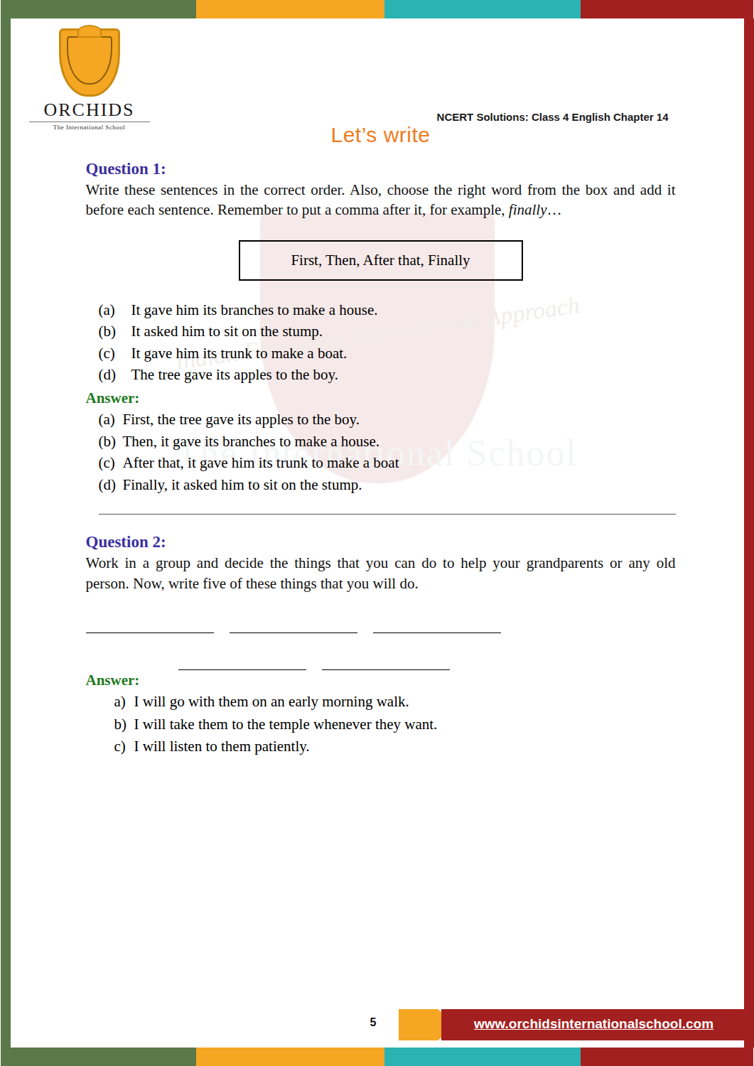Indian Education, International Approach
The International School
ORCHIDS
The International School
NCERT Solutions: Class 4 English Chapter 14
Let’s write
Question 1:
Write these sentences in the correct order. Also, choose the right word from the box and add it before each sentence. Remember to put a comma after it, for example, finally…
First, Then, After that, Finally
(a) It gave him its branches to make a house.
(b) It asked him to sit on the stump.
(c) It gave him its trunk to make a boat.
(d) The tree gave its apples to the boy.
Answer:
(a) First, the tree gave its apples to the boy.
(b) Then, it gave its branches to make a house.
(c) After that, it gave him its trunk to make a boat
(d) Finally, it asked him to sit on the stump.
Question 2:
Work in a group and decide the things that you can do to help your grandparents or any old person. Now, write five of these things that you will do.
Answer:
a) I will go with them on an early morning walk.
b) I will take them to the temple whenever they want.
c) I will listen to them patiently.
5
www.orchidsinternationalschool.com